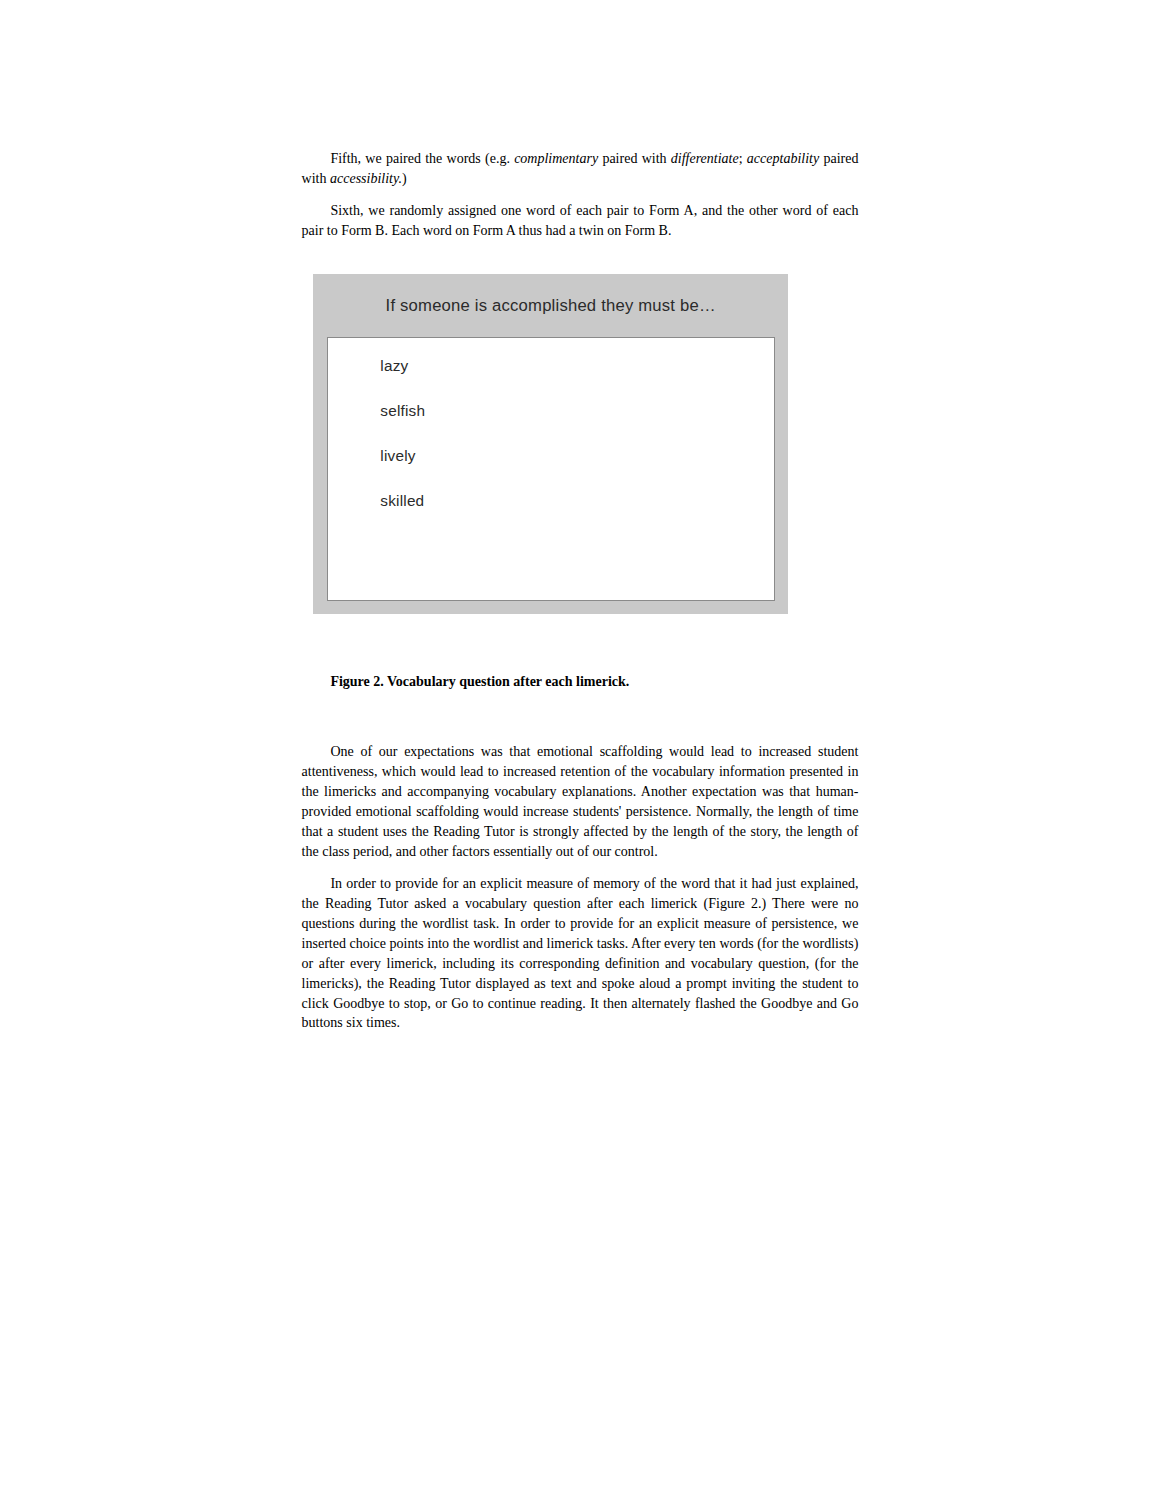Fifth, we paired the words (e.g. complimentary paired with differentiate; acceptability paired with accessibility.)
Sixth, we randomly assigned one word of each pair to Form A, and the other word of each pair to Form B. Each word on Form A thus had a twin on Form B.
If someone is accomplished they must be…
lazy
selfish
lively
skilled
Figure 2. Vocabulary question after each limerick.
One of our expectations was that emotional scaffolding would lead to increased student attentiveness, which would lead to increased retention of the vocabulary information presented in the limericks and accompanying vocabulary explanations. Another expectation was that human-provided emotional scaffolding would increase students' persistence. Normally, the length of time that a student uses the Reading Tutor is strongly affected by the length of the story, the length of the class period, and other factors essentially out of our control.
In order to provide for an explicit measure of memory of the word that it had just explained, the Reading Tutor asked a vocabulary question after each limerick (Figure 2.) There were no questions during the wordlist task. In order to provide for an explicit measure of persistence, we inserted choice points into the wordlist and limerick tasks. After every ten words (for the wordlists) or after every limerick, including its corresponding definition and vocabulary question, (for the limericks), the Reading Tutor displayed as text and spoke aloud a prompt inviting the student to click Goodbye to stop, or Go to continue reading. It then alternately flashed the Goodbye and Go buttons six times.